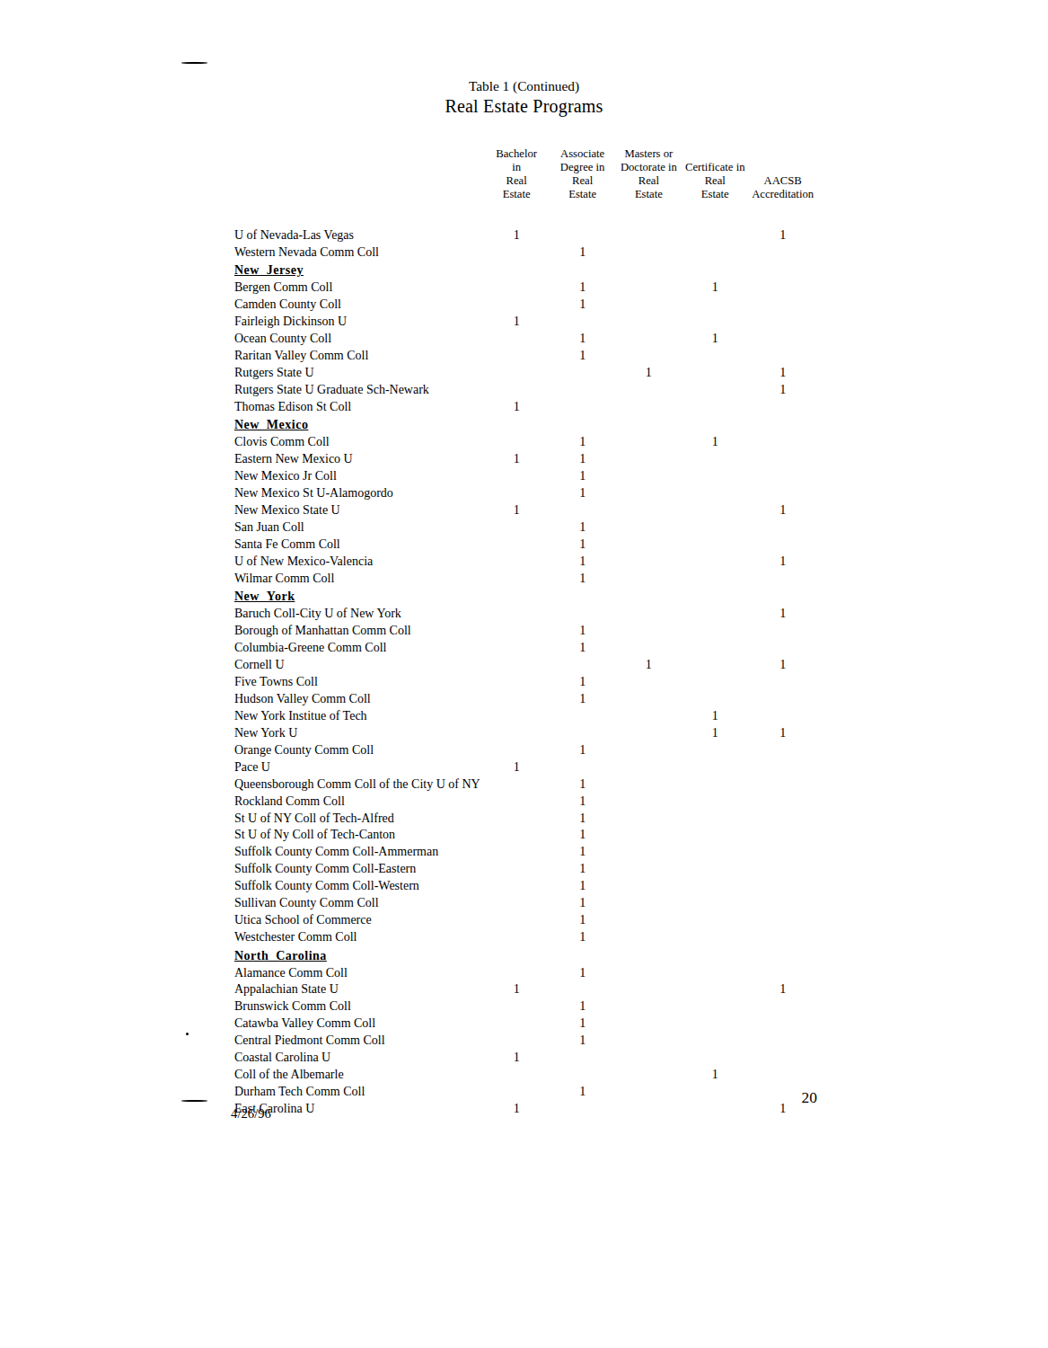Table 1 (Continued) Real Estate Programs
| | Bachelor in Real Estate | Associate Degree in Real Estate | Masters or Doctorate in Real Estate | Certificate in Real Estate | AACSB Accreditation |
| --- | --- | --- | --- | --- | --- |
| U of Nevada-Las Vegas | 1 | | | | 1 |
| Western Nevada Comm Coll | | 1 | | | |
| New Jersey | | | | | |
| Bergen Comm Coll | | 1 | | 1 | |
| Camden County Coll | | 1 | | | |
| Fairleigh Dickinson U | 1 | | | | |
| Ocean County Coll | | 1 | | 1 | |
| Raritan Valley Comm Coll | | 1 | | | |
| Rutgers State U | | | 1 | | 1 |
| Rutgers State U Graduate Sch-Newark | | | | | 1 |
| Thomas Edison St Coll | 1 | | | | |
| New Mexico | | | | | |
| Clovis Comm Coll | | 1 | | 1 | |
| Eastern New Mexico U | 1 | 1 | | | |
| New Mexico Jr Coll | | 1 | | | |
| New Mexico St U-Alamogordo | | 1 | | | |
| New Mexico State U | 1 | | | | 1 |
| San Juan Coll | | 1 | | | |
| Santa Fe Comm Coll | | 1 | | | |
| U of New Mexico-Valencia | | 1 | | | 1 |
| Wilmar Comm Coll | | 1 | | | |
| New York | | | | | |
| Baruch Coll-City U of New York | | | | | 1 |
| Borough of Manhattan Comm Coll | | 1 | | | |
| Columbia-Greene Comm Coll | | 1 | | | |
| Cornell U | | | 1 | | 1 |
| Five Towns Coll | | 1 | | | |
| Hudson Valley Comm Coll | | 1 | | | |
| New York Institue of Tech | | | | 1 | |
| New York U | | | | 1 | 1 |
| Orange County Comm Coll | | 1 | | | |
| Pace U | 1 | | | | |
| Queensborough Comm Coll of the City U of NY | | 1 | | | |
| Rockland Comm Coll | | 1 | | | |
| St U of NY Coll of Tech-Alfred | | 1 | | | |
| St U of Ny Coll of Tech-Canton | | 1 | | | |
| Suffolk County Comm Coll-Ammerman | | 1 | | | |
| Suffolk County Comm Coll-Eastern | | 1 | | | |
| Suffolk County Comm Coll-Western | | 1 | | | |
| Sullivan County Comm Coll | | 1 | | | |
| Utica School of Commerce | | 1 | | | |
| Westchester Comm Coll | | 1 | | | |
| North Carolina | | | | | |
| Alamance Comm Coll | | 1 | | | |
| Appalachian State U | 1 | | | | 1 |
| Brunswick Comm Coll | | 1 | | | |
| Catawba Valley Comm Coll | | 1 | | | |
| Central Piedmont Comm Coll | | 1 | | | |
| Coastal Carolina U | 1 | | | | |
| Coll of the Albemarle | | | | 1 | |
| Durham Tech Comm Coll | | 1 | | | |
| East Carolina U | 1 | | | | 1 |
4/26/96
20